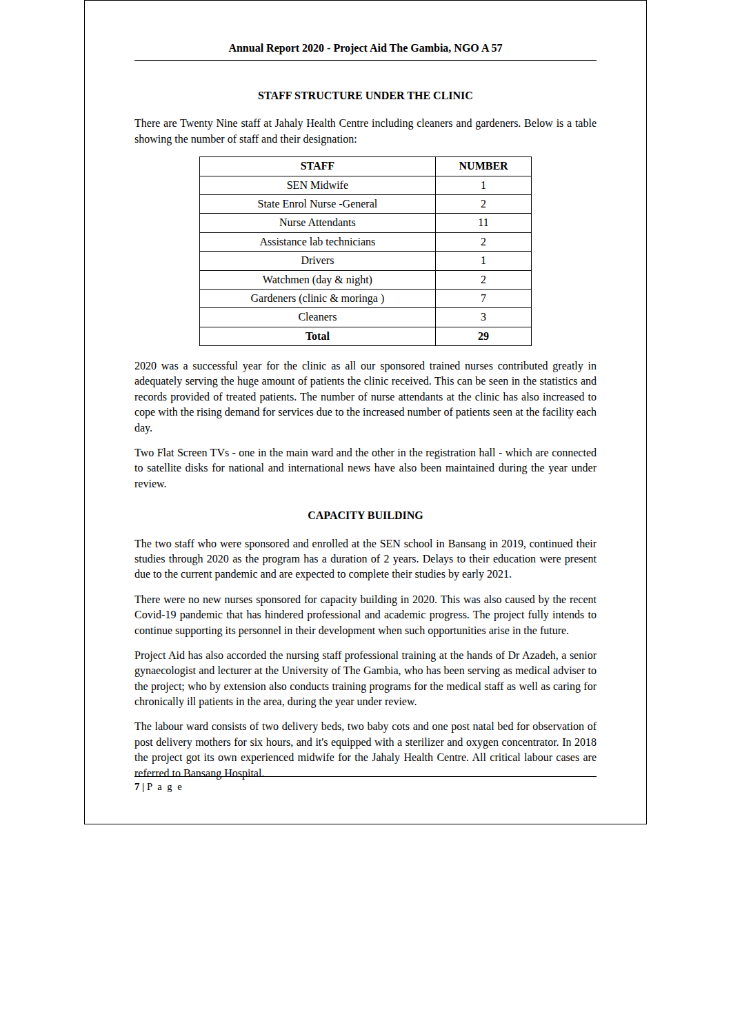Annual Report 2020 - Project Aid The Gambia, NGO A 57
Staff Structure Under the Clinic
There are Twenty Nine staff at Jahaly Health Centre including cleaners and gardeners. Below is a table showing the number of staff and their designation:
| STAFF | NUMBER |
| --- | --- |
| SEN Midwife | 1 |
| State Enrol Nurse -General | 2 |
| Nurse Attendants | 11 |
| Assistance lab technicians | 2 |
| Drivers | 1 |
| Watchmen (day & night) | 2 |
| Gardeners (clinic & moringa ) | 7 |
| Cleaners | 3 |
| Total | 29 |
2020 was a successful year for the clinic as all our sponsored trained nurses contributed greatly in adequately serving the huge amount of patients the clinic received. This can be seen in the statistics and records provided of treated patients. The number of nurse attendants at the clinic has also increased to cope with the rising demand for services due to the increased number of patients seen at the facility each day.
Two Flat Screen TVs - one in the main ward and the other in the registration hall - which are connected to satellite disks for national and international news have also been maintained during the year under review.
Capacity Building
The two staff who were sponsored and enrolled at the SEN school in Bansang in 2019, continued their studies through 2020 as the program has a duration of 2 years. Delays to their education were present due to the current pandemic and are expected to complete their studies by early 2021.
There were no new nurses sponsored for capacity building in 2020. This was also caused by the recent Covid-19 pandemic that has hindered professional and academic progress. The project fully intends to continue supporting its personnel in their development when such opportunities arise in the future.
Project Aid has also accorded the nursing staff professional training at the hands of Dr Azadeh, a senior gynaecologist and lecturer at the University of The Gambia, who has been serving as medical adviser to the project; who by extension also conducts training programs for the medical staff as well as caring for chronically ill patients in the area, during the year under review.
The labour ward consists of two delivery beds, two baby cots and one post natal bed for observation of post delivery mothers for six hours, and it's equipped with a sterilizer and oxygen concentrator. In 2018 the project got its own experienced midwife for the Jahaly Health Centre. All critical labour cases are referred to Bansang Hospital.
7 | P a g e